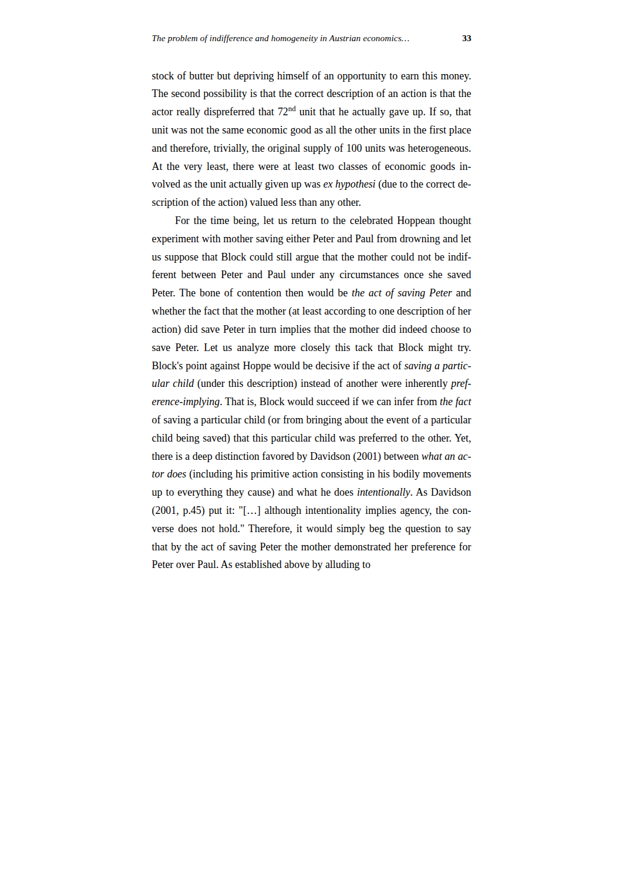The problem of indifference and homogeneity in Austrian economics… 33
stock of butter but depriving himself of an opportunity to earn this money. The second possibility is that the correct description of an action is that the actor really dispreferred that 72nd unit that he actually gave up. If so, that unit was not the same economic good as all the other units in the first place and therefore, trivially, the original supply of 100 units was heterogeneous. At the very least, there were at least two classes of economic goods involved as the unit actually given up was ex hypothesi (due to the correct description of the action) valued less than any other.
For the time being, let us return to the celebrated Hoppean thought experiment with mother saving either Peter and Paul from drowning and let us suppose that Block could still argue that the mother could not be indifferent between Peter and Paul under any circumstances once she saved Peter. The bone of contention then would be the act of saving Peter and whether the fact that the mother (at least according to one description of her action) did save Peter in turn implies that the mother did indeed choose to save Peter. Let us analyze more closely this tack that Block might try. Block's point against Hoppe would be decisive if the act of saving a particular child (under this description) instead of another were inherently preference-implying. That is, Block would succeed if we can infer from the fact of saving a particular child (or from bringing about the event of a particular child being saved) that this particular child was preferred to the other. Yet, there is a deep distinction favored by Davidson (2001) between what an actor does (including his primitive action consisting in his bodily movements up to everything they cause) and what he does intentionally. As Davidson (2001, p.45) put it: "[…] although intentionality implies agency, the converse does not hold." Therefore, it would simply beg the question to say that by the act of saving Peter the mother demonstrated her preference for Peter over Paul. As established above by alluding to